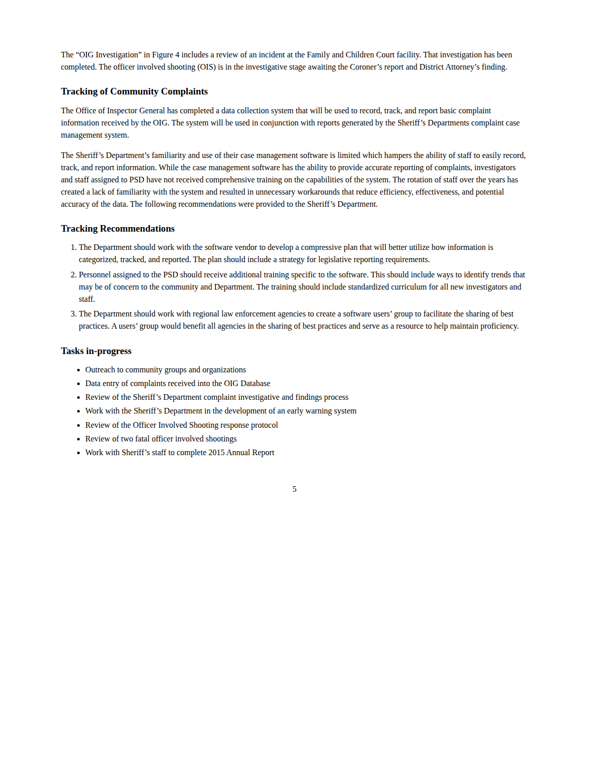The “OIG Investigation” in Figure 4 includes a review of an incident at the Family and Children Court facility. That investigation has been completed. The officer involved shooting (OIS) is in the investigative stage awaiting the Coroner’s report and District Attorney’s finding.
Tracking of Community Complaints
The Office of Inspector General has completed a data collection system that will be used to record, track, and report basic complaint information received by the OIG. The system will be used in conjunction with reports generated by the Sheriff’s Departments complaint case management system.
The Sheriff’s Department’s familiarity and use of their case management software is limited which hampers the ability of staff to easily record, track, and report information. While the case management software has the ability to provide accurate reporting of complaints, investigators and staff assigned to PSD have not received comprehensive training on the capabilities of the system. The rotation of staff over the years has created a lack of familiarity with the system and resulted in unnecessary workarounds that reduce efficiency, effectiveness, and potential accuracy of the data. The following recommendations were provided to the Sheriff’s Department.
Tracking Recommendations
The Department should work with the software vendor to develop a compressive plan that will better utilize how information is categorized, tracked, and reported. The plan should include a strategy for legislative reporting requirements.
Personnel assigned to the PSD should receive additional training specific to the software. This should include ways to identify trends that may be of concern to the community and Department. The training should include standardized curriculum for all new investigators and staff.
The Department should work with regional law enforcement agencies to create a software users’ group to facilitate the sharing of best practices. A users’ group would benefit all agencies in the sharing of best practices and serve as a resource to help maintain proficiency.
Tasks in-progress
Outreach to community groups and organizations
Data entry of complaints received into the OIG Database
Review of the Sheriff’s Department complaint investigative and findings process
Work with the Sheriff’s Department in the development of an early warning system
Review of the Officer Involved Shooting response protocol
Review of two fatal officer involved shootings
Work with Sheriff’s staff to complete 2015 Annual Report
5